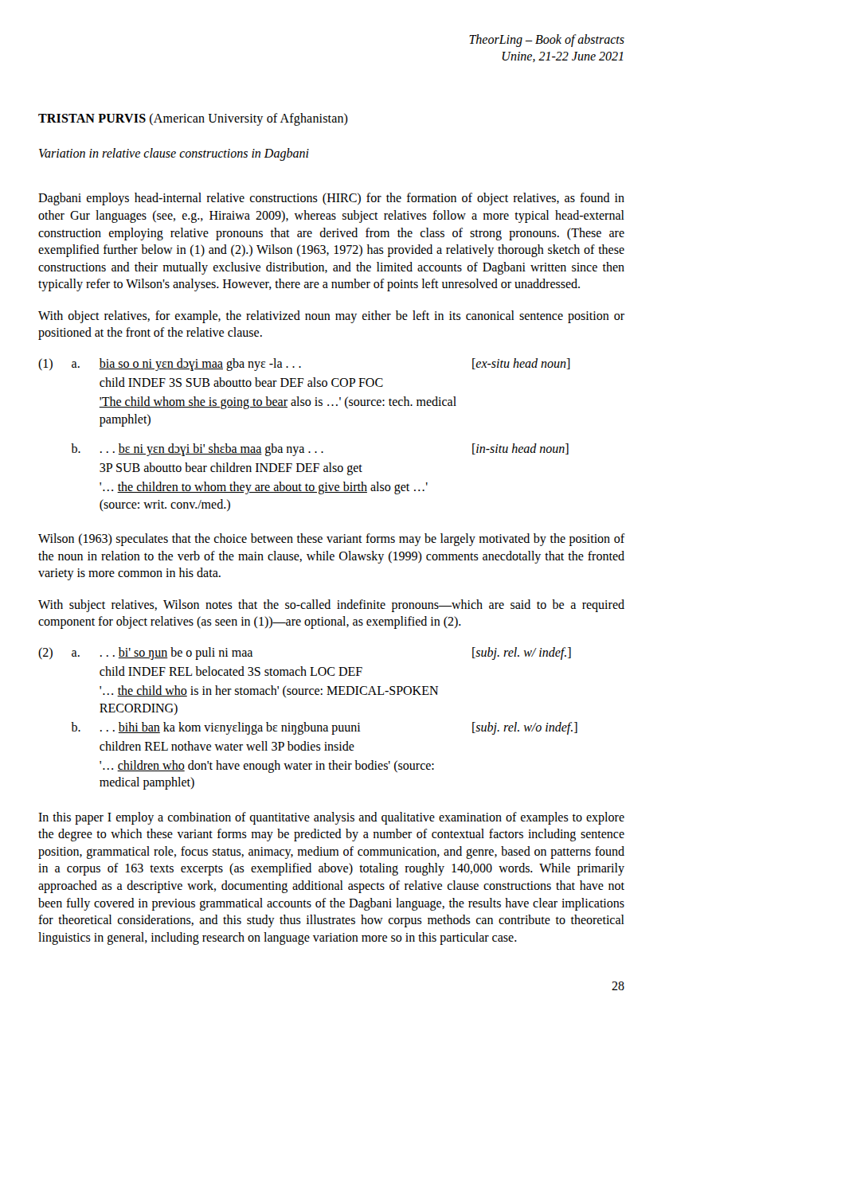TheorLing – Book of abstracts
Unine, 21-22 June 2021
TRISTAN PURVIS (American University of Afghanistan)
Variation in relative clause constructions in Dagbani
Dagbani employs head-internal relative constructions (HIRC) for the formation of object relatives, as found in other Gur languages (see, e.g., Hiraiwa 2009), whereas subject relatives follow a more typical head-external construction employing relative pronouns that are derived from the class of strong pronouns. (These are exemplified further below in (1) and (2).) Wilson (1963, 1972) has provided a relatively thorough sketch of these constructions and their mutually exclusive distribution, and the limited accounts of Dagbani written since then typically refer to Wilson's analyses. However, there are a number of points left unresolved or unaddressed.
With object relatives, for example, the relativized noun may either be left in its canonical sentence position or positioned at the front of the relative clause.
| (1) | a. | bia so o ni yɛn dɔɣi maa gba nyɛ -la . . . | [ ex-situ head noun ] |
| | | child INDEF 3S SUB aboutto bear DEF also COP FOC | |
| | | 'The child whom she is going to bear also is …' (source: tech. medical pamphlet) | |
| | b. | . . . bɛ ni yɛn dɔɣi bi' shɛba maa gba nya . . . | [ in-situ head noun ] |
| | | 3P SUB aboutto bear children INDEF DEF also get | |
| | | '… the children to whom they are about to give birth also get …' (source: writ. conv./med.) | |
Wilson (1963) speculates that the choice between these variant forms may be largely motivated by the position of the noun in relation to the verb of the main clause, while Olawsky (1999) comments anecdotally that the fronted variety is more common in his data.
With subject relatives, Wilson notes that the so-called indefinite pronouns—which are said to be a required component for object relatives (as seen in (1))—are optional, as exemplified in (2).
| (2) | a. | . . . bi' so ŋun be o puli ni maa | [ subj. rel. w/ indef. ] |
| | | child INDEF REL belocated 3S stomach LOC DEF | |
| | | '… the child who is in her stomach' (source: MEDICAL-SPOKEN RECORDING) | |
| | b. | . . . bihi ban ka kom viɛnyɛliŋga bɛ niŋgbuna puuni | [ subj. rel. w/o indef. ] |
| | | children REL nothave water well 3P bodies inside | |
| | | '… children who don't have enough water in their bodies' (source: medical pamphlet) | |
In this paper I employ a combination of quantitative analysis and qualitative examination of examples to explore the degree to which these variant forms may be predicted by a number of contextual factors including sentence position, grammatical role, focus status, animacy, medium of communication, and genre, based on patterns found in a corpus of 163 texts excerpts (as exemplified above) totaling roughly 140,000 words. While primarily approached as a descriptive work, documenting additional aspects of relative clause constructions that have not been fully covered in previous grammatical accounts of the Dagbani language, the results have clear implications for theoretical considerations, and this study thus illustrates how corpus methods can contribute to theoretical linguistics in general, including research on language variation more so in this particular case.
28